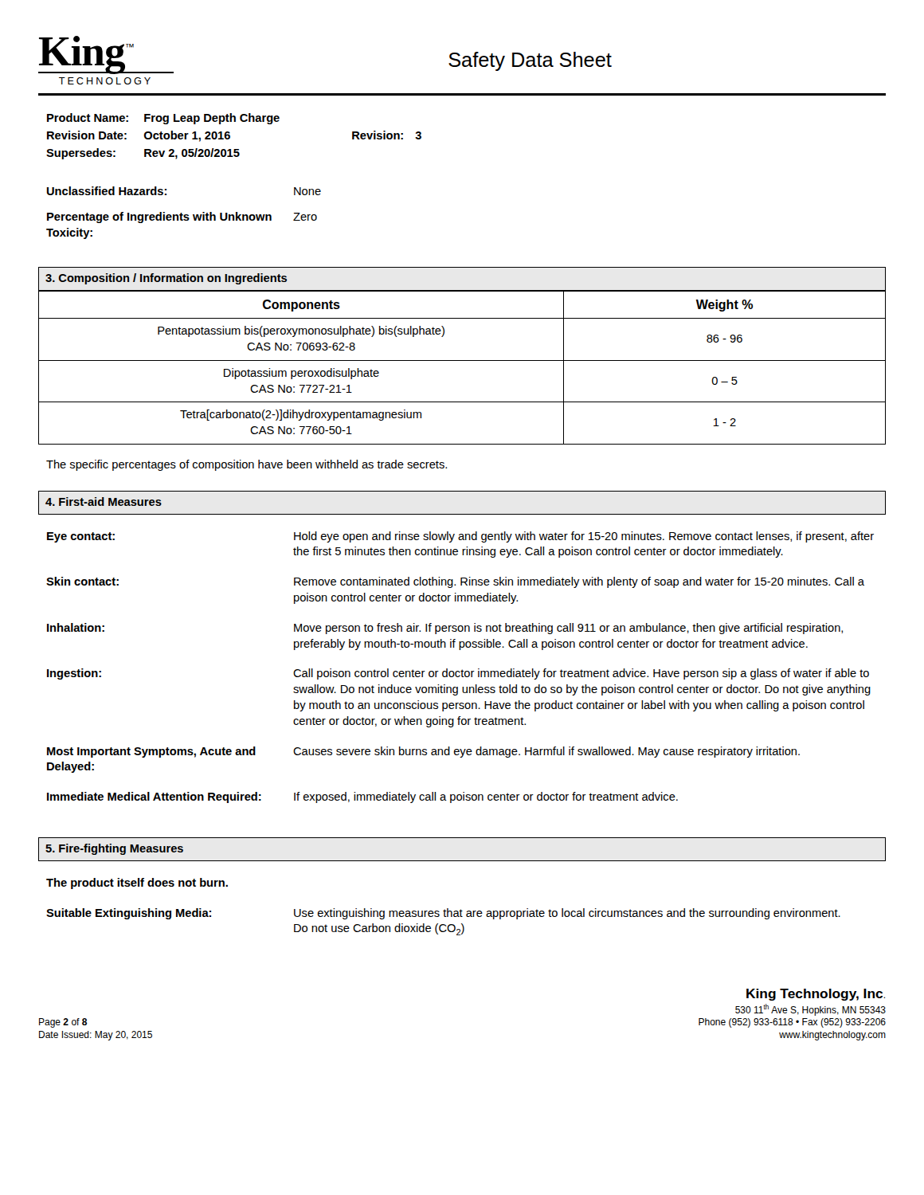King™
TECHNOLOGY
Safety Data Sheet
| Product Name: | Frog Leap Depth Charge | | |
| Revision Date: | October 1, 2016 | Revision: | 3 |
| Supersedes: | Rev 2, 05/20/2015 | | |
| Unclassified Hazards: | None |
| Percentage of Ingredients with Unknown Toxicity: | Zero |
3. Composition / Information on Ingredients
| Components | Weight % |
| --- | --- |
| Pentapotassium bis(peroxymonosulphate) bis(sulphate) CAS No: 70693-62-8 | 86 - 96 |
| Dipotassium peroxodisulphate CAS No: 7727-21-1 | 0 – 5 |
| Tetra[carbonato(2-)]dihydroxypentamagnesium CAS No: 7760-50-1 | 1 - 2 |
The specific percentages of composition have been withheld as trade secrets.
4. First-aid Measures
| Eye contact: | Hold eye open and rinse slowly and gently with water for 15-20 minutes. Remove contact lenses, if present, after the first 5 minutes then continue rinsing eye. Call a poison control center or doctor immediately. |
| Skin contact: | Remove contaminated clothing. Rinse skin immediately with plenty of soap and water for 15-20 minutes. Call a poison control center or doctor immediately. |
| Inhalation: | Move person to fresh air. If person is not breathing call 911 or an ambulance, then give artificial respiration, preferably by mouth-to-mouth if possible. Call a poison control center or doctor for treatment advice. |
| Ingestion: | Call poison control center or doctor immediately for treatment advice. Have person sip a glass of water if able to swallow. Do not induce vomiting unless told to do so by the poison control center or doctor. Do not give anything by mouth to an unconscious person. Have the product container or label with you when calling a poison control center or doctor, or when going for treatment. |
| Most Important Symptoms, Acute and Delayed: | Causes severe skin burns and eye damage. Harmful if swallowed. May cause respiratory irritation. |
| Immediate Medical Attention Required: | If exposed, immediately call a poison center or doctor for treatment advice. |
5. Fire-fighting Measures
The product itself does not burn.
| Suitable Extinguishing Media: | Use extinguishing measures that are appropriate to local circumstances and the surrounding environment. Do not use Carbon dioxide (CO 2 ) |
Page 2 of 8
Date Issued: May 20, 2015
King Technology, Inc.
530 11th Ave S, Hopkins, MN 55343
Phone (952) 933-6118 • Fax (952) 933-2206
www.kingtechnology.com